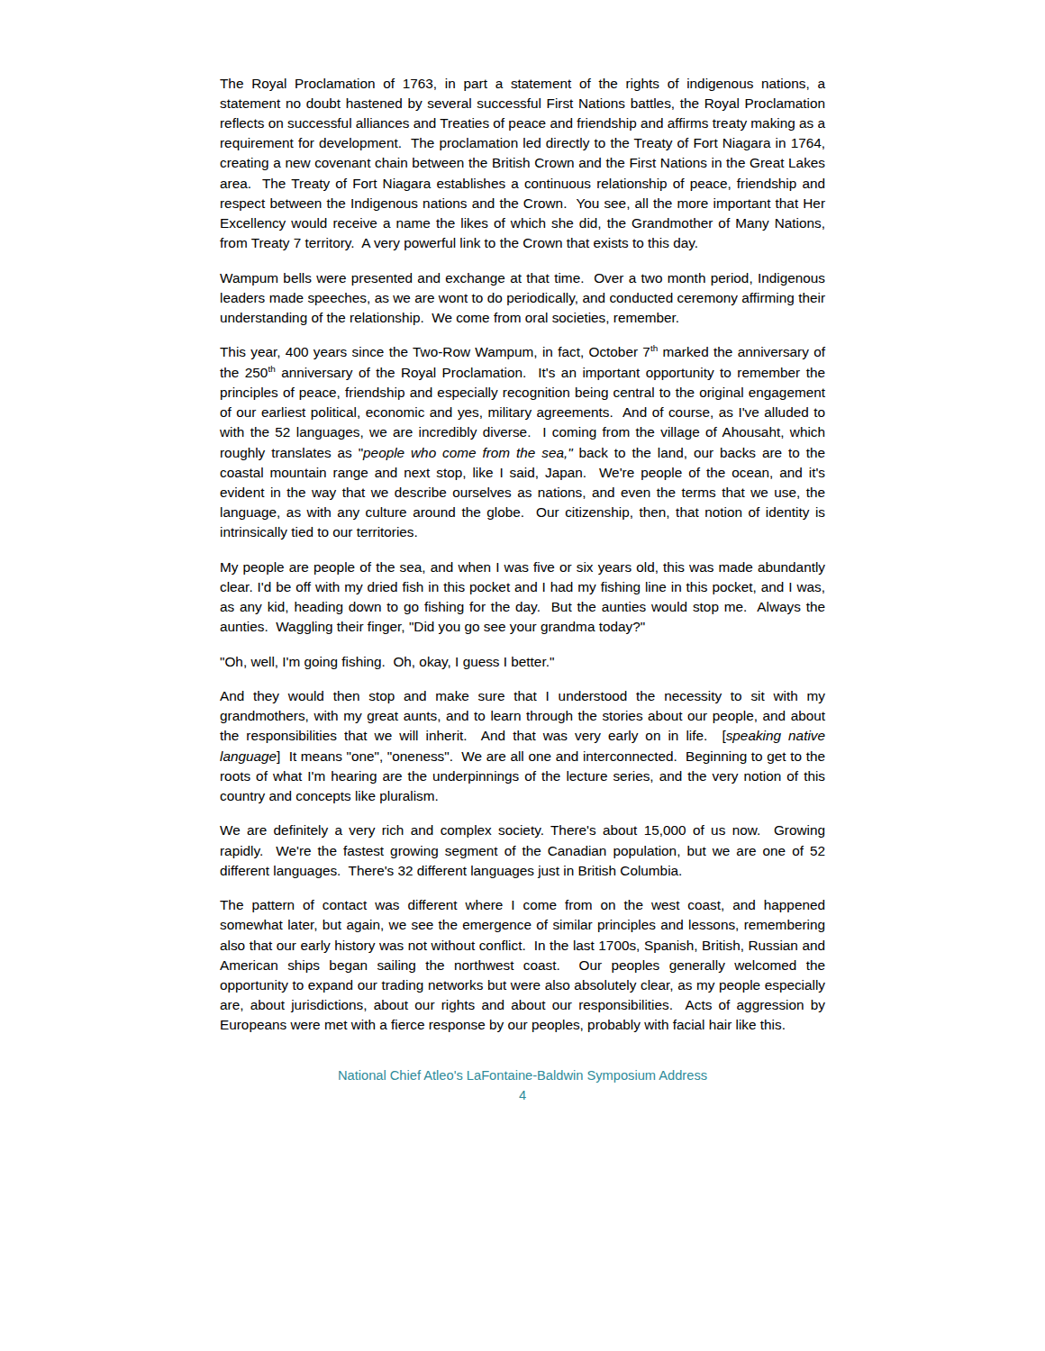The Royal Proclamation of 1763, in part a statement of the rights of indigenous nations, a statement no doubt hastened by several successful First Nations battles, the Royal Proclamation reflects on successful alliances and Treaties of peace and friendship and affirms treaty making as a requirement for development. The proclamation led directly to the Treaty of Fort Niagara in 1764, creating a new covenant chain between the British Crown and the First Nations in the Great Lakes area. The Treaty of Fort Niagara establishes a continuous relationship of peace, friendship and respect between the Indigenous nations and the Crown. You see, all the more important that Her Excellency would receive a name the likes of which she did, the Grandmother of Many Nations, from Treaty 7 territory. A very powerful link to the Crown that exists to this day.
Wampum bells were presented and exchange at that time. Over a two month period, Indigenous leaders made speeches, as we are wont to do periodically, and conducted ceremony affirming their understanding of the relationship. We come from oral societies, remember.
This year, 400 years since the Two-Row Wampum, in fact, October 7th marked the anniversary of the 250th anniversary of the Royal Proclamation. It's an important opportunity to remember the principles of peace, friendship and especially recognition being central to the original engagement of our earliest political, economic and yes, military agreements. And of course, as I've alluded to with the 52 languages, we are incredibly diverse. I coming from the village of Ahousaht, which roughly translates as "people who come from the sea," back to the land, our backs are to the coastal mountain range and next stop, like I said, Japan. We're people of the ocean, and it's evident in the way that we describe ourselves as nations, and even the terms that we use, the language, as with any culture around the globe. Our citizenship, then, that notion of identity is intrinsically tied to our territories.
My people are people of the sea, and when I was five or six years old, this was made abundantly clear. I'd be off with my dried fish in this pocket and I had my fishing line in this pocket, and I was, as any kid, heading down to go fishing for the day. But the aunties would stop me. Always the aunties. Waggling their finger, "Did you go see your grandma today?"
"Oh, well, I'm going fishing. Oh, okay, I guess I better."
And they would then stop and make sure that I understood the necessity to sit with my grandmothers, with my great aunts, and to learn through the stories about our people, and about the responsibilities that we will inherit. And that was very early on in life. [speaking native language] It means "one", "oneness". We are all one and interconnected. Beginning to get to the roots of what I'm hearing are the underpinnings of the lecture series, and the very notion of this country and concepts like pluralism.
We are definitely a very rich and complex society. There's about 15,000 of us now. Growing rapidly. We're the fastest growing segment of the Canadian population, but we are one of 52 different languages. There's 32 different languages just in British Columbia.
The pattern of contact was different where I come from on the west coast, and happened somewhat later, but again, we see the emergence of similar principles and lessons, remembering also that our early history was not without conflict. In the last 1700s, Spanish, British, Russian and American ships began sailing the northwest coast. Our peoples generally welcomed the opportunity to expand our trading networks but were also absolutely clear, as my people especially are, about jurisdictions, about our rights and about our responsibilities. Acts of aggression by Europeans were met with a fierce response by our peoples, probably with facial hair like this.
National Chief Atleo's LaFontaine-Baldwin Symposium Address 4